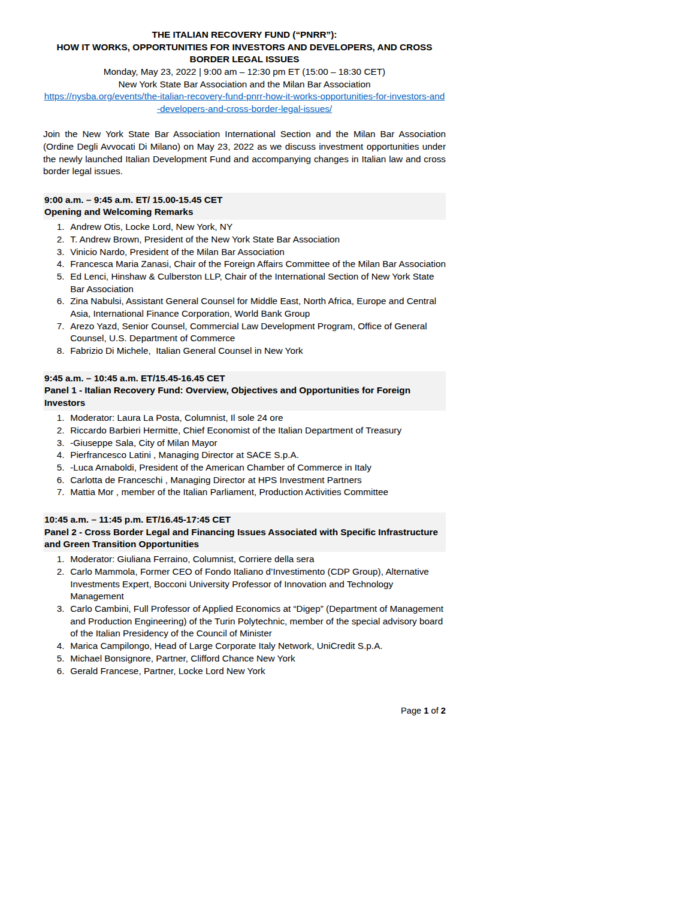THE ITALIAN RECOVERY FUND (“PNRR”):
HOW IT WORKS, OPPORTUNITIES FOR INVESTORS AND DEVELOPERS, AND CROSS BORDER LEGAL ISSUES
Monday, May 23, 2022 | 9:00 am – 12:30 pm ET (15:00 – 18:30 CET)
New York State Bar Association and the Milan Bar Association
https://nysba.org/events/the-italian-recovery-fund-pnrr-how-it-works-opportunities-for-investors-and-developers-and-cross-border-legal-issues/
Join the New York State Bar Association International Section and the Milan Bar Association (Ordine Degli Avvocati Di Milano) on May 23, 2022 as we discuss investment opportunities under the newly launched Italian Development Fund and accompanying changes in Italian law and cross border legal issues.
9:00 a.m. – 9:45 a.m. ET/ 15.00-15.45 CETOpening and Welcoming Remarks
Andrew Otis, Locke Lord, New York, NY
T. Andrew Brown, President of the New York State Bar Association
Vinicio Nardo, President of the Milan Bar Association
Francesca Maria Zanasi, Chair of the Foreign Affairs Committee of the Milan Bar Association
Ed Lenci, Hinshaw & Culberston LLP, Chair of the International Section of New York State Bar Association
Zina Nabulsi, Assistant General Counsel for Middle East, North Africa, Europe and Central Asia, International Finance Corporation, World Bank Group
Arezo Yazd, Senior Counsel, Commercial Law Development Program, Office of General Counsel, U.S. Department of Commerce
Fabrizio Di Michele, Italian General Counsel in New York
9:45 a.m. – 10:45 a.m. ET/15.45-16.45 CETPanel 1 - Italian Recovery Fund: Overview, Objectives and Opportunities for Foreign Investors
Moderator: Laura La Posta, Columnist, Il sole 24 ore
Riccardo Barbieri Hermitte, Chief Economist of the Italian Department of Treasury
-Giuseppe Sala, City of Milan Mayor
Pierfrancesco Latini , Managing Director at SACE S.p.A.
-Luca Arnaboldi, President of the American Chamber of Commerce in Italy
Carlotta de Franceschi , Managing Director at HPS Investment Partners
Mattia Mor , member of the Italian Parliament, Production Activities Committee
10:45 a.m. – 11:45 p.m. ET/16.45-17:45 CETPanel 2 - Cross Border Legal and Financing Issues Associated with Specific Infrastructure and Green Transition Opportunities
Moderator: Giuliana Ferraino, Columnist, Corriere della sera
Carlo Mammola, Former CEO of Fondo Italiano d’Investimento (CDP Group), Alternative Investments Expert, Bocconi University Professor of Innovation and Technology Management
Carlo Cambini, Full Professor of Applied Economics at “Digep” (Department of Management and Production Engineering) of the Turin Polytechnic, member of the special advisory board of the Italian Presidency of the Council of Minister
Marica Campilongo, Head of Large Corporate Italy Network, UniCredit S.p.A.
Michael Bonsignore, Partner, Clifford Chance New York
Gerald Francese, Partner, Locke Lord New York
Page 1 of 2